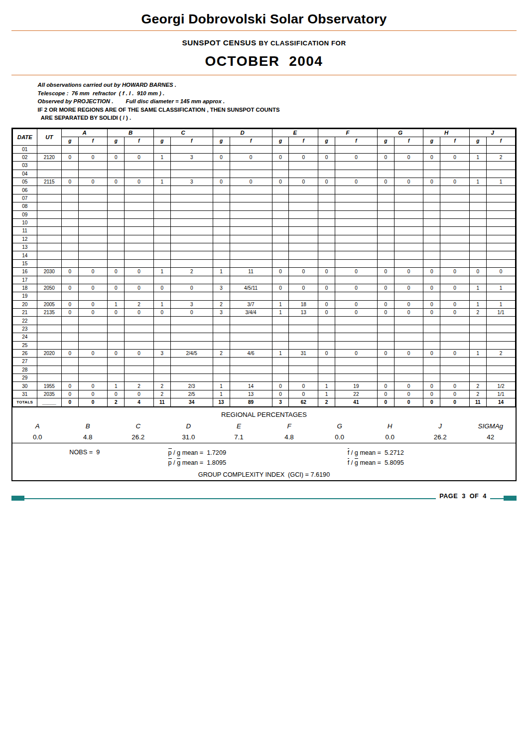Georgi Dobrovolski Solar Observatory
SUNSPOT CENSUS BY CLASSIFICATION FOR
OCTOBER 2004
All observations carried out by HOWARD BARNES .
Telescope : 76 mm refractor ( f . l . 910 mm ) .
Observed by PROJECTION . Full disc diameter = 145 mm approx .
IF 2 OR MORE REGIONS ARE OF THE SAME CLASSIFICATION , THEN SUNSPOT COUNTS
ARE SEPARATED BY SOLIDI ( / ) .
| DATE | UT | A | B | C | D | E | F | G | H | J |
| --- | --- | --- | --- | --- | --- | --- | --- | --- | --- | --- |
| g | f | g | f | g | f | g | f | g | f | g | f | g | f | g | f | g | f |
| 01 | | | | | | | | | | | | | | | | | | | |
| 02 | 2120 | 0 | 0 | 0 | 0 | 1 | 3 | 0 | 0 | 0 | 0 | 0 | 0 | 0 | 0 | 0 | 0 | 1 | 2 |
| 03 | | | | | | | | | | | | | | | | | | | | |
| 04 | | | | | | | | | | | | | | | | | | | | |
| 05 | 2115 | 0 | 0 | 0 | 0 | 1 | 3 | 0 | 0 | 0 | 0 | 0 | 0 | 0 | 0 | 0 | 0 | 1 | 1 |
| 06 | | | | | | | | | | | | | | | | | | | | |
| 07 | | | | | | | | | | | | | | | | | | | | |
| 08 | | | | | | | | | | | | | | | | | | | | |
| 09 | | | | | | | | | | | | | | | | | | | | |
| 10 | | | | | | | | | | | | | | | | | | | | |
| 11 | | | | | | | | | | | | | | | | | | | | |
| 12 | | | | | | | | | | | | | | | | | | | | |
| 13 | | | | | | | | | | | | | | | | | | | | |
| 14 | | | | | | | | | | | | | | | | | | | | |
| 15 | | | | | | | | | | | | | | | | | | | | |
| 16 | 2030 | 0 | 0 | 0 | 0 | 1 | 2 | 1 | 11 | 0 | 0 | 0 | 0 | 0 | 0 | 0 | 0 | 0 | 0 |
| 17 | | | | | | | | | | | | | | | | | | | | |
| 18 | 2050 | 0 | 0 | 0 | 0 | 0 | 0 | 3 | 4/5/11 | 0 | 0 | 0 | 0 | 0 | 0 | 0 | 0 | 1 | 1 |
| 19 | | | | | | | | | | | | | | | | | | | | |
| 20 | 2005 | 0 | 0 | 1 | 2 | 1 | 3 | 2 | 3/7 | 1 | 18 | 0 | 0 | 0 | 0 | 0 | 0 | 1 | 1 |
| 21 | 2135 | 0 | 0 | 0 | 0 | 0 | 0 | 3 | 3/4/4 | 1 | 13 | 0 | 0 | 0 | 0 | 0 | 0 | 2 | 1/1 |
| 22 | | | | | | | | | | | | | | | | | | | | |
| 23 | | | | | | | | | | | | | | | | | | | | |
| 24 | | | | | | | | | | | | | | | | | | | | |
| 25 | | | | | | | | | | | | | | | | | | | | |
| 26 | 2020 | 0 | 0 | 0 | 0 | 3 | 2/4/5 | 2 | 4/6 | 1 | 31 | 0 | 0 | 0 | 0 | 0 | 0 | 1 | 2 |
| 27 | | | | | | | | | | | | | | | | | | | | |
| 28 | | | | | | | | | | | | | | | | | | | | |
| 29 | | | | | | | | | | | | | | | | | | | | |
| 30 | 1955 | 0 | 0 | 1 | 2 | 2 | 2/3 | 1 | 14 | 0 | 0 | 1 | 19 | 0 | 0 | 0 | 0 | 2 | 1/2 |
| 31 | 2035 | 0 | 0 | 0 | 0 | 2 | 2/5 | 1 | 13 | 0 | 0 | 1 | 22 | 0 | 0 | 0 | 0 | 2 | 1/1 |
| TOTALS | _____ | 0 | 0 | 2 | 4 | 11 | 34 | 13 | 89 | 3 | 62 | 2 | 41 | 0 | 0 | 0 | 0 | 11 | 14 |
REGIONAL PERCENTAGES
| A | B | C | D | E | F | G | H | J | SIGMAg |
| 0.0 | 4.8 | 26.2 | 31.0 | 7.1 | 4.8 | 0.0 | 0.0 | 26.2 | 42 |
| NOBS = 9 | p / g mean = 1.7209 | f / g mean = 5.2712 |
| | p / g mean = 1.8095 | f / g mean = 5.8095 |
GROUP COMPLEXITY INDEX (GCI) = 7.6190
PAGE 3 OF 4